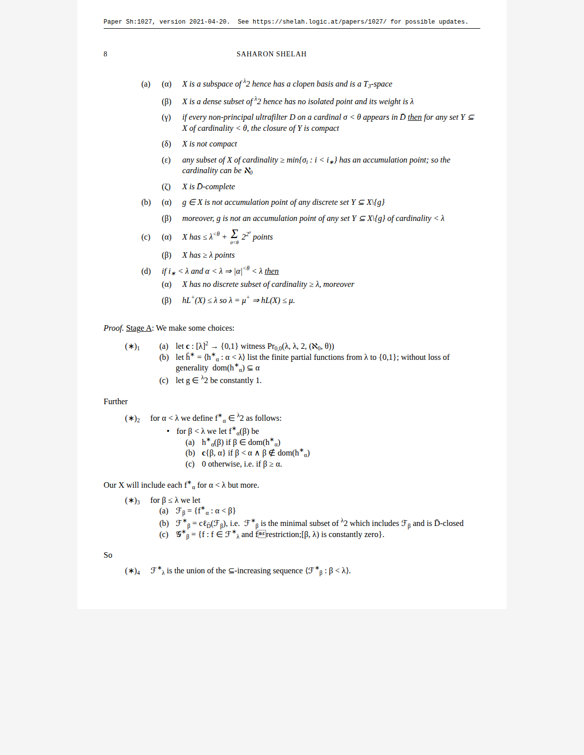Paper Sh:1027, version 2021-04-20. See https://shelah.logic.at/papers/1027/ for possible updates.
8 SAHARON SHELAH
(a)
(α)
X is a subspace of λ2 hence has a clopen basis and is a T3-space
(β)
X is a dense subset of λ2 hence has no isolated point and its weight is λ
(γ)
if every non-principal ultrafilter D on a cardinal σ < θ appears in D̄ then for any set Y ⊆ X of cardinality < θ, the closure of Y is compact
(δ)
X is not compact
(ε)
any subset of X of cardinality ≥ min{σi : i < i∗} has an accumulation point; so the cardinality can be ℵ0
(ζ)
X is D̄-complete
(b)
(α)
g ∈ X is not accumulation point of any discrete set Y ⊆ X\{g}
(β)
moreover, g is not an accumulation point of any set Y ⊆ X\{g} of cardinality < λ
(c)
(α)
X has ≤ λ<θ + Σσ<θ 22σ points
(β)
X has ≥ λ points
(d)
if i∗ < λ and α < λ ⇒ |α|<θ < λ then
(α)
X has no discrete subset of cardinality ≥ λ, moreover
(β)
hL+(X) ≤ λ so λ = μ+ ⇒ hL(X) ≤ μ.
Proof. Stage A: We make some choices:
(∗)1
(a)
let c : [λ]2 → {0,1} witness Pr0,0(λ, λ, 2, (ℵ0, θ))
(b)
let h̄∗ = ⟨h∗α : α < λ⟩ list the finite partial functions from λ to {0,1}; without loss of generality dom(h∗α) ⊆ α
(c)
let g ∈ λ2 be constantly 1.
Further
(∗)2
for α < λ we define f∗α ∈ λ2 as follows:
•
for β < λ we let f∗α(β) be
(a)
h∗α(β) if β ∈ dom(h∗α)
(b)
c{β, α} if β < α ∧ β ∉ dom(h∗α)
(c)
0 otherwise, i.e. if β ≥ α.
Our X will include each f∗α for α < λ but more.
(∗)3
for β ≤ λ we let
(a)
ℱβ = {f∗α : α < β}
(b)
ℱ∗β = cℓD̄(ℱβ), i.e. ℱ∗β is the minimal subset of λ2 which includes ℱβ and is D̄-closed
(c)
𝒢∗β = {f : f ∈ ℱ∗λ and frestriction;[β, λ) is constantly zero}.
So
(∗)4
ℱ∗λ is the union of the ⊆-increasing sequence ⟨ℱ∗β : β < λ⟩.